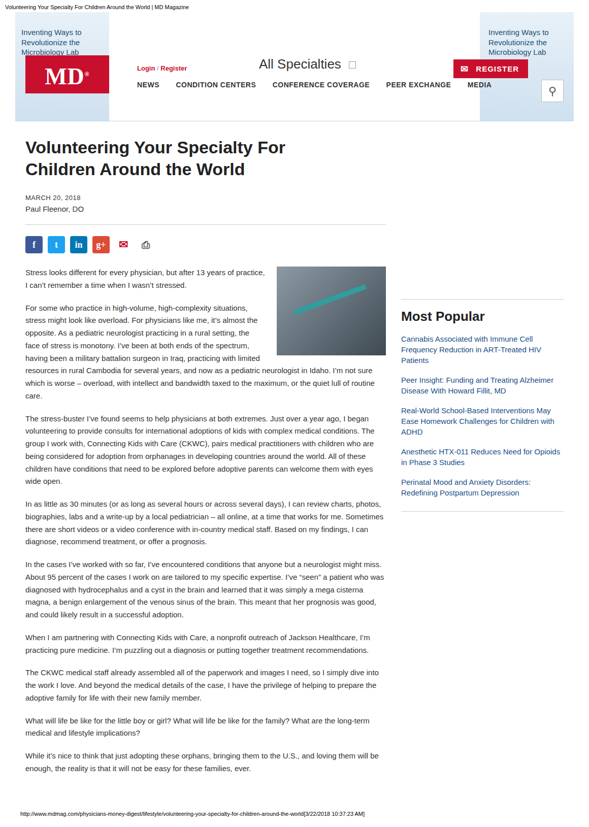Volunteering Your Specialty For Children Around the World | MD Magazine
Inventing Ways to Revolutionize the Microbiology Lab
Inventing Ways to Revolutionize the Microbiology Lab
MD®
Login / Register
All Specialties
REGISTER
⚲
NEWS CONDITION CENTERS CONFERENCE COVERAGE PEER EXCHANGE MEDIA
Volunteering Your Specialty For Children Around the World
MARCH 20, 2018
Paul Fleenor, DO
f t in g+ ✉ ⎙
Stress looks different for every physician, but after 13 years of practice, I can’t remember a time when I wasn’t stressed.
For some who practice in high-volume, high-complexity situations, stress might look like overload. For physicians like me, it’s almost the opposite. As a pediatric neurologist practicing in a rural setting, the face of stress is monotony. I’ve been at both ends of the spectrum, having been a military battalion surgeon in Iraq, practicing with limited resources in rural Cambodia for several years, and now as a pediatric neurologist in Idaho. I’m not sure which is worse – overload, with intellect and bandwidth taxed to the maximum, or the quiet lull of routine care.
The stress-buster I’ve found seems to help physicians at both extremes. Just over a year ago, I began volunteering to provide consults for international adoptions of kids with complex medical conditions. The group I work with, Connecting Kids with Care (CKWC), pairs medical practitioners with children who are being considered for adoption from orphanages in developing countries around the world. All of these children have conditions that need to be explored before adoptive parents can welcome them with eyes wide open.
In as little as 30 minutes (or as long as several hours or across several days), I can review charts, photos, biographies, labs and a write-up by a local pediatrician – all online, at a time that works for me. Sometimes there are short videos or a video conference with in-country medical staff. Based on my findings, I can diagnose, recommend treatment, or offer a prognosis.
In the cases I’ve worked with so far, I’ve encountered conditions that anyone but a neurologist might miss. About 95 percent of the cases I work on are tailored to my specific expertise. I’ve “seen” a patient who was diagnosed with hydrocephalus and a cyst in the brain and learned that it was simply a mega cisterna magna, a benign enlargement of the venous sinus of the brain. This meant that her prognosis was good, and could likely result in a successful adoption.
When I am partnering with Connecting Kids with Care, a nonprofit outreach of Jackson Healthcare, I’m practicing pure medicine. I’m puzzling out a diagnosis or putting together treatment recommendations.
The CKWC medical staff already assembled all of the paperwork and images I need, so I simply dive into the work I love. And beyond the medical details of the case, I have the privilege of helping to prepare the adoptive family for life with their new family member.
What will life be like for the little boy or girl? What will life be like for the family? What are the long-term medical and lifestyle implications?
While it’s nice to think that just adopting these orphans, bringing them to the U.S., and loving them will be enough, the reality is that it will not be easy for these families, ever.
Most Popular
Cannabis Associated with Immune Cell Frequency Reduction in ART-Treated HIV Patients
Peer Insight: Funding and Treating Alzheimer Disease With Howard Fillit, MD
Real-World School-Based Interventions May Ease Homework Challenges for Children with ADHD
Anesthetic HTX-011 Reduces Need for Opioids in Phase 3 Studies
Perinatal Mood and Anxiety Disorders: Redefining Postpartum Depression
http://www.mdmag.com/physicians-money-digest/lifestyle/volunteering-your-specialty-for-children-around-the-world[3/22/2018 10:37:23 AM]